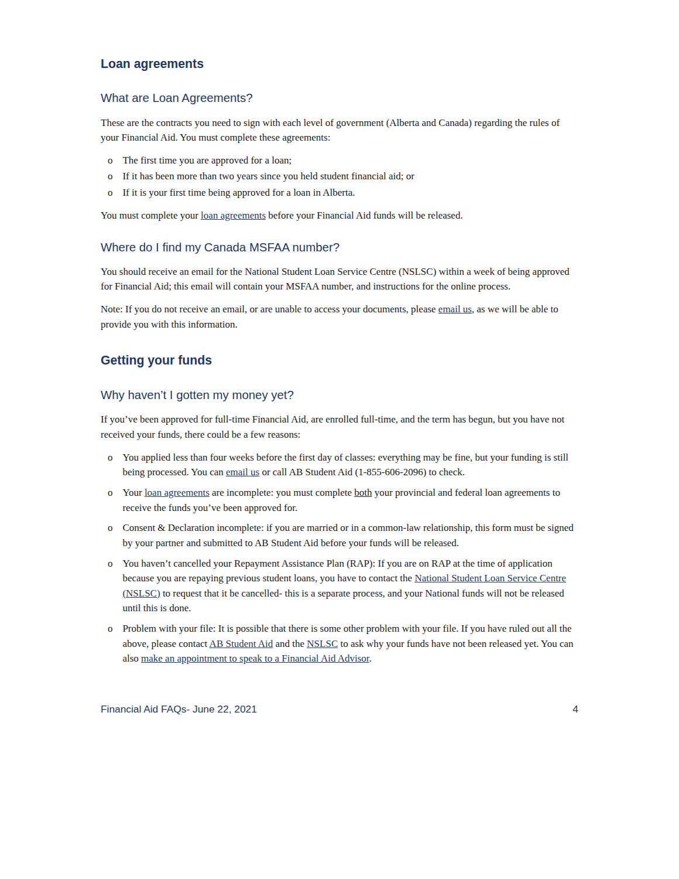Loan agreements
What are Loan Agreements?
These are the contracts you need to sign with each level of government (Alberta and Canada) regarding the rules of your Financial Aid. You must complete these agreements:
The first time you are approved for a loan;
If it has been more than two years since you held student financial aid; or
If it is your first time being approved for a loan in Alberta.
You must complete your loan agreements before your Financial Aid funds will be released.
Where do I find my Canada MSFAA number?
You should receive an email for the National Student Loan Service Centre (NSLSC) within a week of being approved for Financial Aid; this email will contain your MSFAA number, and instructions for the online process.
Note: If you do not receive an email, or are unable to access your documents, please email us, as we will be able to provide you with this information.
Getting your funds
Why haven’t I gotten my money yet?
If you’ve been approved for full-time Financial Aid, are enrolled full-time, and the term has begun, but you have not received your funds, there could be a few reasons:
You applied less than four weeks before the first day of classes: everything may be fine, but your funding is still being processed. You can email us or call AB Student Aid (1-855-606-2096) to check.
Your loan agreements are incomplete: you must complete both your provincial and federal loan agreements to receive the funds you’ve been approved for.
Consent & Declaration incomplete: if you are married or in a common-law relationship, this form must be signed by your partner and submitted to AB Student Aid before your funds will be released.
You haven’t cancelled your Repayment Assistance Plan (RAP): If you are on RAP at the time of application because you are repaying previous student loans, you have to contact the National Student Loan Service Centre (NSLSC) to request that it be cancelled- this is a separate process, and your National funds will not be released until this is done.
Problem with your file: It is possible that there is some other problem with your file. If you have ruled out all the above, please contact AB Student Aid and the NSLSC to ask why your funds have not been released yet. You can also make an appointment to speak to a Financial Aid Advisor.
Financial Aid FAQs- June 22, 2021 4